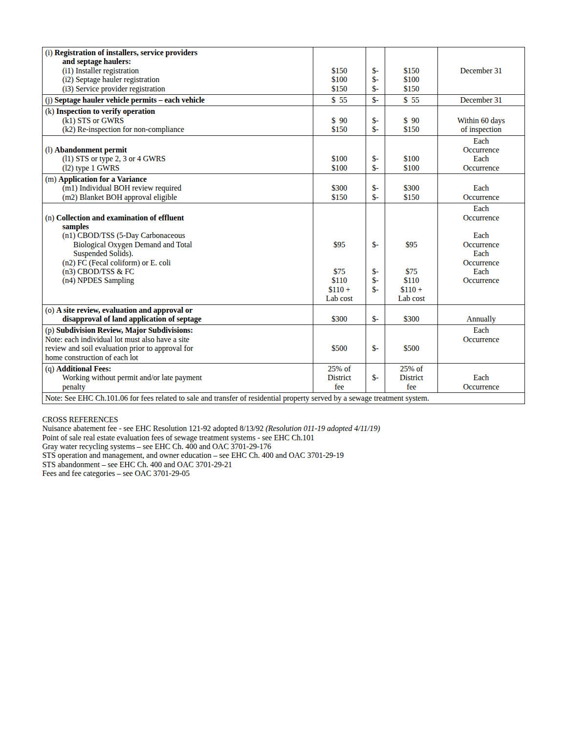| (i) Registration of installers, service providers and septage haulers: (i1) Installer registration (i2) Septage hauler registration (i3) Service provider registration | $150 $100 $150 | $- $- $- | $150 $100 $150 | December 31 |
| (j) Septage hauler vehicle permits – each vehicle | $ 55 | $- | $ 55 | December 31 |
| (k) Inspection to verify operation (k1) STS or GWRS (k2) Re-inspection for non-compliance | $ 90 $150 | $- $- | $ 90 $150 | Within 60 days of inspection |
| (l) Abandonment permit (l1) STS or type 2, 3 or 4 GWRS (l2) type 1 GWRS | $100 $100 | $- $- | $100 $100 | Each Occurrence Each Occurrence |
| (m) Application for a Variance (m1) Individual BOH review required (m2) Blanket BOH approval eligible | $300 $150 | $- $- | $300 $150 | Each Occurrence |
| (n) Collection and examination of effluent samples (n1) CBOD/TSS (5-Day Carbonaceous Biological Oxygen Demand and Total Suspended Solids). (n2) FC (Fecal coliform) or E. coli (n3) CBOD/TSS & FC (n4) NPDES Sampling | $95 $75 $110 $110 + Lab cost | $- $- $- $- | $95 $75 $110 $110 + Lab cost | Each Occurrence Each Occurrence Each Occurrence Each Occurrence |
| (o) A site review, evaluation and approval or disapproval of land application of septage | $300 | $- | $300 | Annually |
| (p) Subdivision Review, Major Subdivisions: Note: each individual lot must also have a site review and soil evaluation prior to approval for home construction of each lot | $500 | $- | $500 | Each Occurrence |
| (q) Additional Fees: Working without permit and/or late payment penalty | 25% of District fee | $- | 25% of District fee | Each Occurrence |
| Note: See EHC Ch.101.06 for fees related to sale and transfer of residential property served by a sewage treatment system. |
CROSS REFERENCES
Nuisance abatement fee - see EHC Resolution 121-92 adopted 8/13/92 (Resolution 011-19 adopted 4/11/19)
Point of sale real estate evaluation fees of sewage treatment systems - see EHC Ch.101
Gray water recycling systems – see EHC Ch. 400 and OAC 3701-29-176
STS operation and management, and owner education – see EHC Ch. 400 and OAC 3701-29-19
STS abandonment – see EHC Ch. 400 and OAC 3701-29-21
Fees and fee categories – see OAC 3701-29-05